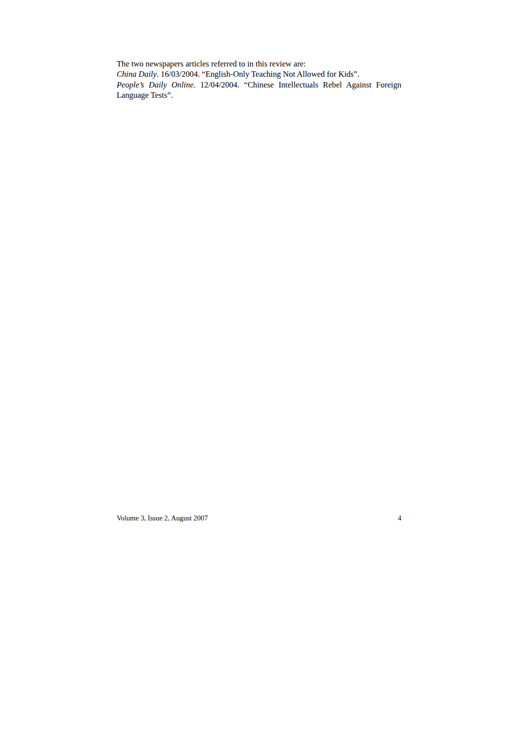The two newspapers articles referred to in this review are:
China Daily. 16/03/2004. “English-Only Teaching Not Allowed for Kids”.
People’s Daily Online. 12/04/2004. “Chinese Intellectuals Rebel Against Foreign Language Tests”.
Volume 3, Issue 2, August 2007 4